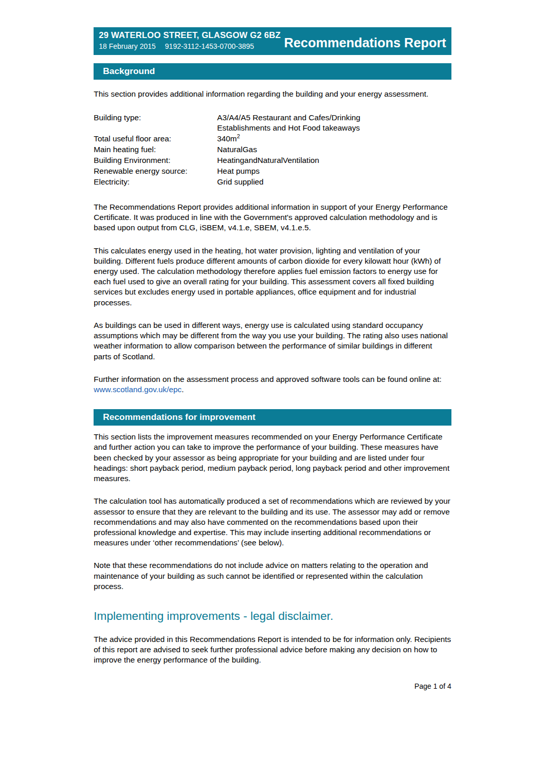29 WATERLOO STREET, GLASGOW G2 6BZ
18 February 20159192-3112-1453-0700-3895
Recommendations Report
Background
This section provides additional information regarding the building and your energy assessment.
| Building type: | A3/A4/A5 Restaurant and Cafes/Drinking Establishments and Hot Food takeaways |
| Total useful floor area: | 340m 2 |
| Main heating fuel: | NaturalGas |
| Building Environment: | HeatingandNaturalVentilation |
| Renewable energy source: | Heat pumps |
| Electricity: | Grid supplied |
The Recommendations Report provides additional information in support of your Energy Performance Certificate. It was produced in line with the Government's approved calculation methodology and is based upon output from CLG, iSBEM, v4.1.e, SBEM, v4.1.e.5.
This calculates energy used in the heating, hot water provision, lighting and ventilation of your building. Different fuels produce different amounts of carbon dioxide for every kilowatt hour (kWh) of energy used. The calculation methodology therefore applies fuel emission factors to energy use for each fuel used to give an overall rating for your building. This assessment covers all fixed building services but excludes energy used in portable appliances, office equipment and for industrial processes.
As buildings can be used in different ways, energy use is calculated using standard occupancy assumptions which may be different from the way you use your building. The rating also uses national weather information to allow comparison between the performance of similar buildings in different parts of Scotland.
Further information on the assessment process and approved software tools can be found online at:
www.scotland.gov.uk/epc.
Recommendations for improvement
This section lists the improvement measures recommended on your Energy Performance Certificate and further action you can take to improve the performance of your building. These measures have been checked by your assessor as being appropriate for your building and are listed under four headings: short payback period, medium payback period, long payback period and other improvement measures.
The calculation tool has automatically produced a set of recommendations which are reviewed by your assessor to ensure that they are relevant to the building and its use. The assessor may add or remove recommendations and may also have commented on the recommendations based upon their professional knowledge and expertise. This may include inserting additional recommendations or measures under ‘other recommendations’ (see below).
Note that these recommendations do not include advice on matters relating to the operation and maintenance of your building as such cannot be identified or represented within the calculation process.
Implementing improvements - legal disclaimer.
The advice provided in this Recommendations Report is intended to be for information only. Recipients of this report are advised to seek further professional advice before making any decision on how to improve the energy performance of the building.
Page 1 of 4